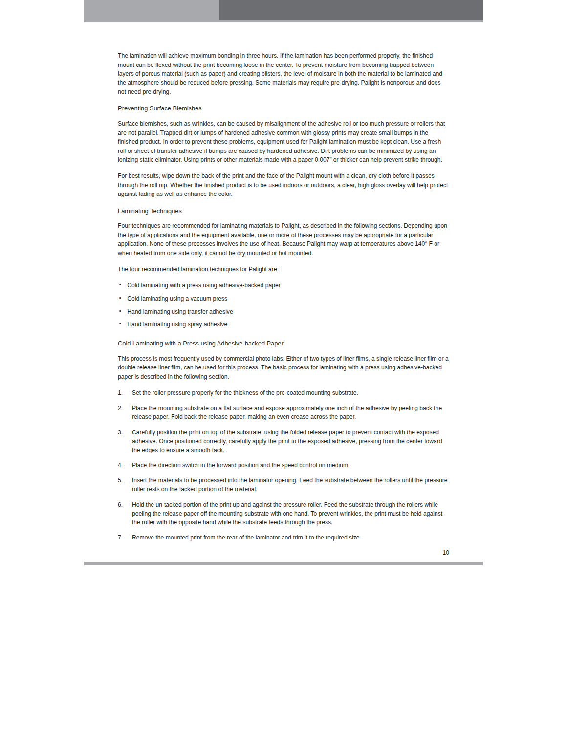The lamination will achieve maximum bonding in three hours. If the lamination has been performed properly, the finished mount can be flexed without the print becoming loose in the center. To prevent moisture from becoming trapped between layers of porous material (such as paper) and creating blisters, the level of moisture in both the material to be laminated and the atmosphere should be reduced before pressing. Some materials may require pre-drying. Palight is nonporous and does not need pre-drying.
Preventing Surface Blemishes
Surface blemishes, such as wrinkles, can be caused by misalignment of the adhesive roll or too much pressure or rollers that are not parallel. Trapped dirt or lumps of hardened adhesive common with glossy prints may create small bumps in the finished product. In order to prevent these problems, equipment used for Palight lamination must be kept clean. Use a fresh roll or sheet of transfer adhesive if bumps are caused by hardened adhesive. Dirt problems can be minimized by using an ionizing static eliminator. Using prints or other materials made with a paper 0.007” or thicker can help prevent strike through.
For best results, wipe down the back of the print and the face of the Palight mount with a clean, dry cloth before it passes through the roll nip. Whether the finished product is to be used indoors or outdoors, a clear, high gloss overlay will help protect against fading as well as enhance the color.
Laminating Techniques
Four techniques are recommended for laminating materials to Palight, as described in the following sections. Depending upon the type of applications and the equipment available, one or more of these processes may be appropriate for a particular application. None of these processes involves the use of heat. Because Palight may warp at temperatures above 140° F or when heated from one side only, it cannot be dry mounted or hot mounted.
The four recommended lamination techniques for Palight are:
Cold laminating with a press using adhesive-backed paper
Cold laminating using a vacuum press
Hand laminating using transfer adhesive
Hand laminating using spray adhesive
Cold Laminating with a Press using Adhesive-backed Paper
This process is most frequently used by commercial photo labs. Either of two types of liner films, a single release liner film or a double release liner film, can be used for this process. The basic process for laminating with a press using adhesive-backed paper is described in the following section.
Set the roller pressure properly for the thickness of the pre-coated mounting substrate.
Place the mounting substrate on a flat surface and expose approximately one inch of the adhesive by peeling back the release paper. Fold back the release paper, making an even crease across the paper.
Carefully position the print on top of the substrate, using the folded release paper to prevent contact with the exposed adhesive. Once positioned correctly, carefully apply the print to the exposed adhesive, pressing from the center toward the edges to ensure a smooth tack.
Place the direction switch in the forward position and the speed control on medium.
Insert the materials to be processed into the laminator opening. Feed the substrate between the rollers until the pressure roller rests on the tacked portion of the material.
Hold the un-tacked portion of the print up and against the pressure roller. Feed the substrate through the rollers while peeling the release paper off the mounting substrate with one hand. To prevent wrinkles, the print must be held against the roller with the opposite hand while the substrate feeds through the press.
Remove the mounted print from the rear of the laminator and trim it to the required size.
10